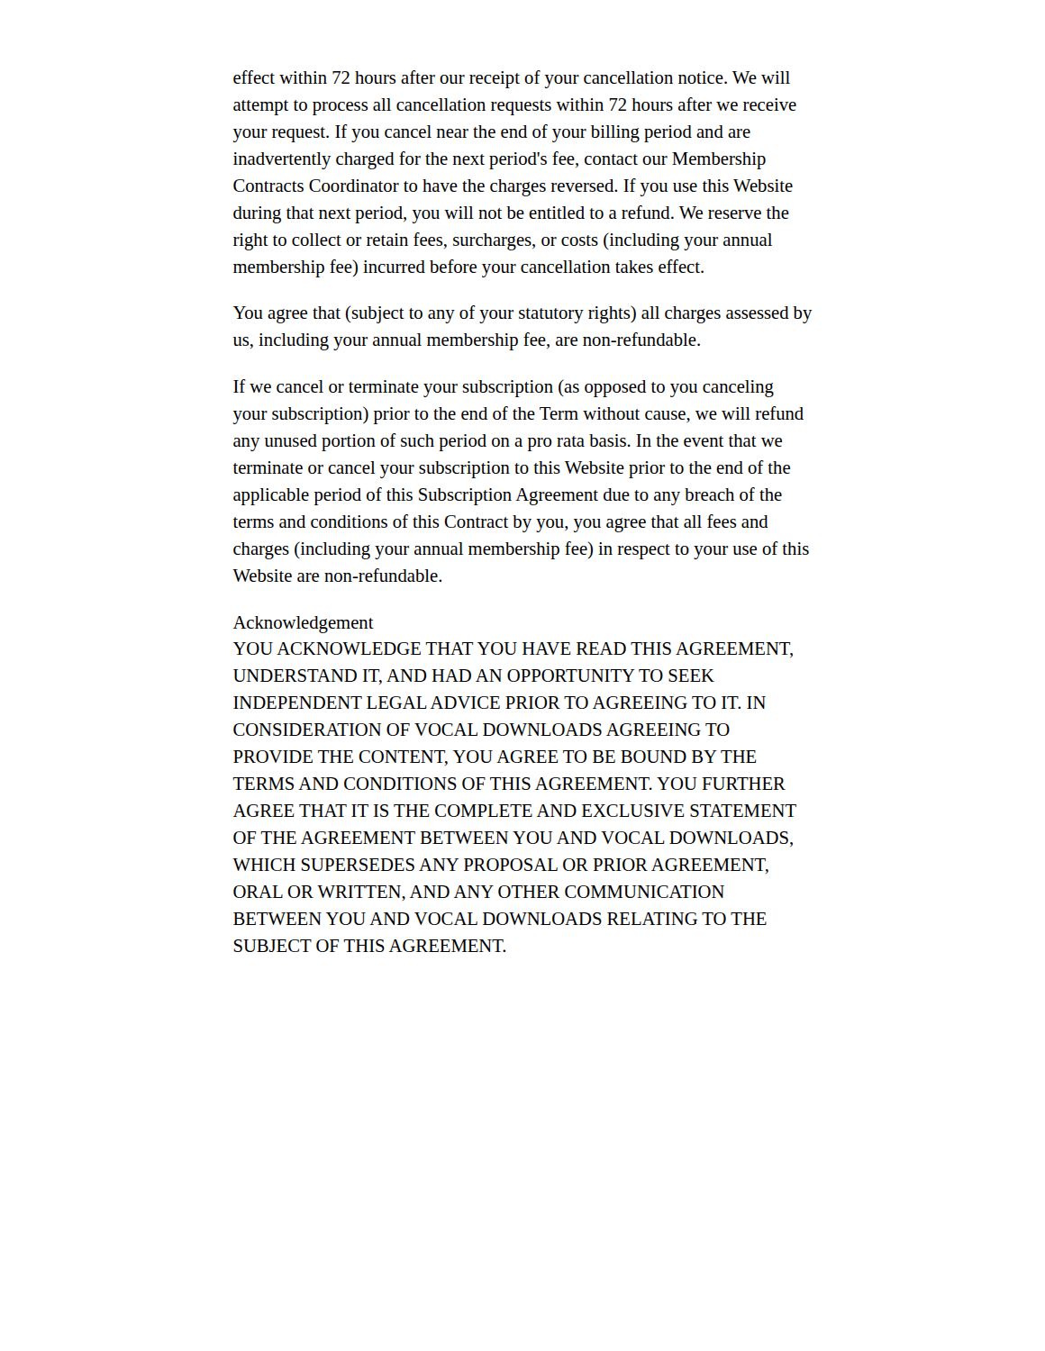effect within 72 hours after our receipt of your cancellation notice. We will attempt to process all cancellation requests within 72 hours after we receive your request. If you cancel near the end of your billing period and are inadvertently charged for the next period's fee, contact our Membership Contracts Coordinator to have the charges reversed. If you use this Website during that next period, you will not be entitled to a refund. We reserve the right to collect or retain fees, surcharges, or costs (including your annual membership fee) incurred before your cancellation takes effect.
You agree that (subject to any of your statutory rights) all charges assessed by us, including your annual membership fee, are non-refundable.
If we cancel or terminate your subscription (as opposed to you canceling your subscription) prior to the end of the Term without cause, we will refund any unused portion of such period on a pro rata basis. In the event that we terminate or cancel your subscription to this Website prior to the end of the applicable period of this Subscription Agreement due to any breach of the terms and conditions of this Contract by you, you agree that all fees and charges (including your annual membership fee) in respect to your use of this Website are non-refundable.
Acknowledgement
YOU ACKNOWLEDGE THAT YOU HAVE READ THIS AGREEMENT, UNDERSTAND IT, AND HAD AN OPPORTUNITY TO SEEK INDEPENDENT LEGAL ADVICE PRIOR TO AGREEING TO IT. IN CONSIDERATION OF VOCAL DOWNLOADS AGREEING TO PROVIDE THE CONTENT, YOU AGREE TO BE BOUND BY THE TERMS AND CONDITIONS OF THIS AGREEMENT. YOU FURTHER AGREE THAT IT IS THE COMPLETE AND EXCLUSIVE STATEMENT OF THE AGREEMENT BETWEEN YOU AND VOCAL DOWNLOADS, WHICH SUPERSEDES ANY PROPOSAL OR PRIOR AGREEMENT, ORAL OR WRITTEN, AND ANY OTHER COMMUNICATION BETWEEN YOU AND VOCAL DOWNLOADS RELATING TO THE SUBJECT OF THIS AGREEMENT.